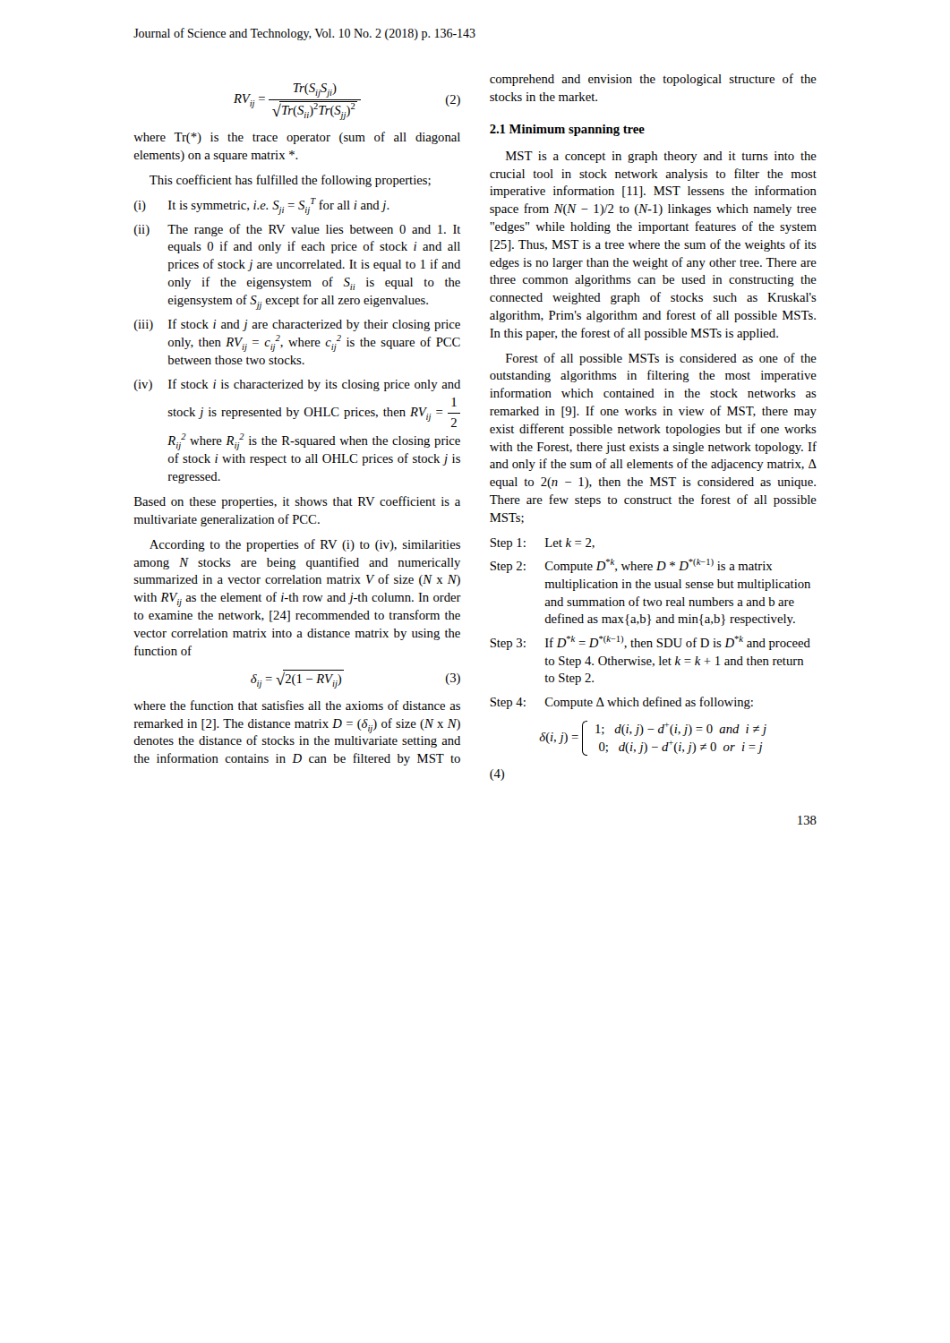Journal of Science and Technology, Vol. 10 No. 2 (2018) p. 136-143
RVij = Tr(SijSji) Tr(Sii)2Tr(Sjj)2 (2)
where Tr(*) is the trace operator (sum of all diagonal elements) on a square matrix *.
This coefficient has fulfilled the following properties;
(i) It is symmetric, i.e. Sji = SijT for all i and j.
(ii) The range of the RV value lies between 0 and 1. It equals 0 if and only if each price of stock i and all prices of stock j are uncorrelated. It is equal to 1 if and only if the eigensystem of Sii is equal to the eigensystem of Sjj except for all zero eigenvalues.
(iii) If stock i and j are characterized by their closing price only, then RVij = cij2, where cij2 is the square of PCC between those two stocks.
(iv) If stock i is characterized by its closing price only and stock j is represented by OHLC prices, then RVij = 12 Rij2 where Rij2 is the R-squared when the closing price of stock i with respect to all OHLC prices of stock j is regressed.
Based on these properties, it shows that RV coefficient is a multivariate generalization of PCC.
According to the properties of RV (i) to (iv), similarities among N stocks are being quantified and numerically summarized in a vector correlation matrix V of size (N x N) with RVij as the element of i-th row and j-th column. In order to examine the network, [24] recommended to transform the vector correlation matrix into a distance matrix by using the function of
δij = 2(1 − RVij) (3)
where the function that satisfies all the axioms of distance as remarked in [2]. The distance matrix D = (δij) of size (N x N) denotes the distance of stocks in the multivariate setting and the information contains in D can be filtered by MST to comprehend and envision the topological structure of the stocks in the market.
2.1 Minimum spanning tree
MST is a concept in graph theory and it turns into the crucial tool in stock network analysis to filter the most imperative information [11]. MST lessens the information space from N(N − 1)/2 to (N-1) linkages which namely tree "edges" while holding the important features of the system [25]. Thus, MST is a tree where the sum of the weights of its edges is no larger than the weight of any other tree. There are three common algorithms can be used in constructing the connected weighted graph of stocks such as Kruskal's algorithm, Prim's algorithm and forest of all possible MSTs. In this paper, the forest of all possible MSTs is applied.
Forest of all possible MSTs is considered as one of the outstanding algorithms in filtering the most imperative information which contained in the stock networks as remarked in [9]. If one works in view of MST, there may exist different possible network topologies but if one works with the Forest, there just exists a single network topology. If and only if the sum of all elements of the adjacency matrix, Δ equal to 2(n − 1), then the MST is considered as unique. There are few steps to construct the forest of all possible MSTs;
Step 1: Let k = 2,
Step 2: Compute D*k, where D * D*(k−1) is a matrix multiplication in the usual sense but multiplication and summation of two real numbers a and b are defined as max{a,b} and min{a,b} respectively.
Step 3: If D*k = D*(k−1), then SDU of D is D*k and proceed to Step 4. Otherwise, let k = k + 1 and then return to Step 2.
Step 4: Compute Δ which defined as following:
δ(i, j) = 1; d(i, j) − d+(i, j) = 0 and i ≠ j 0; d(i, j) − d+(i, j) ≠ 0 or i = j
(4)
138